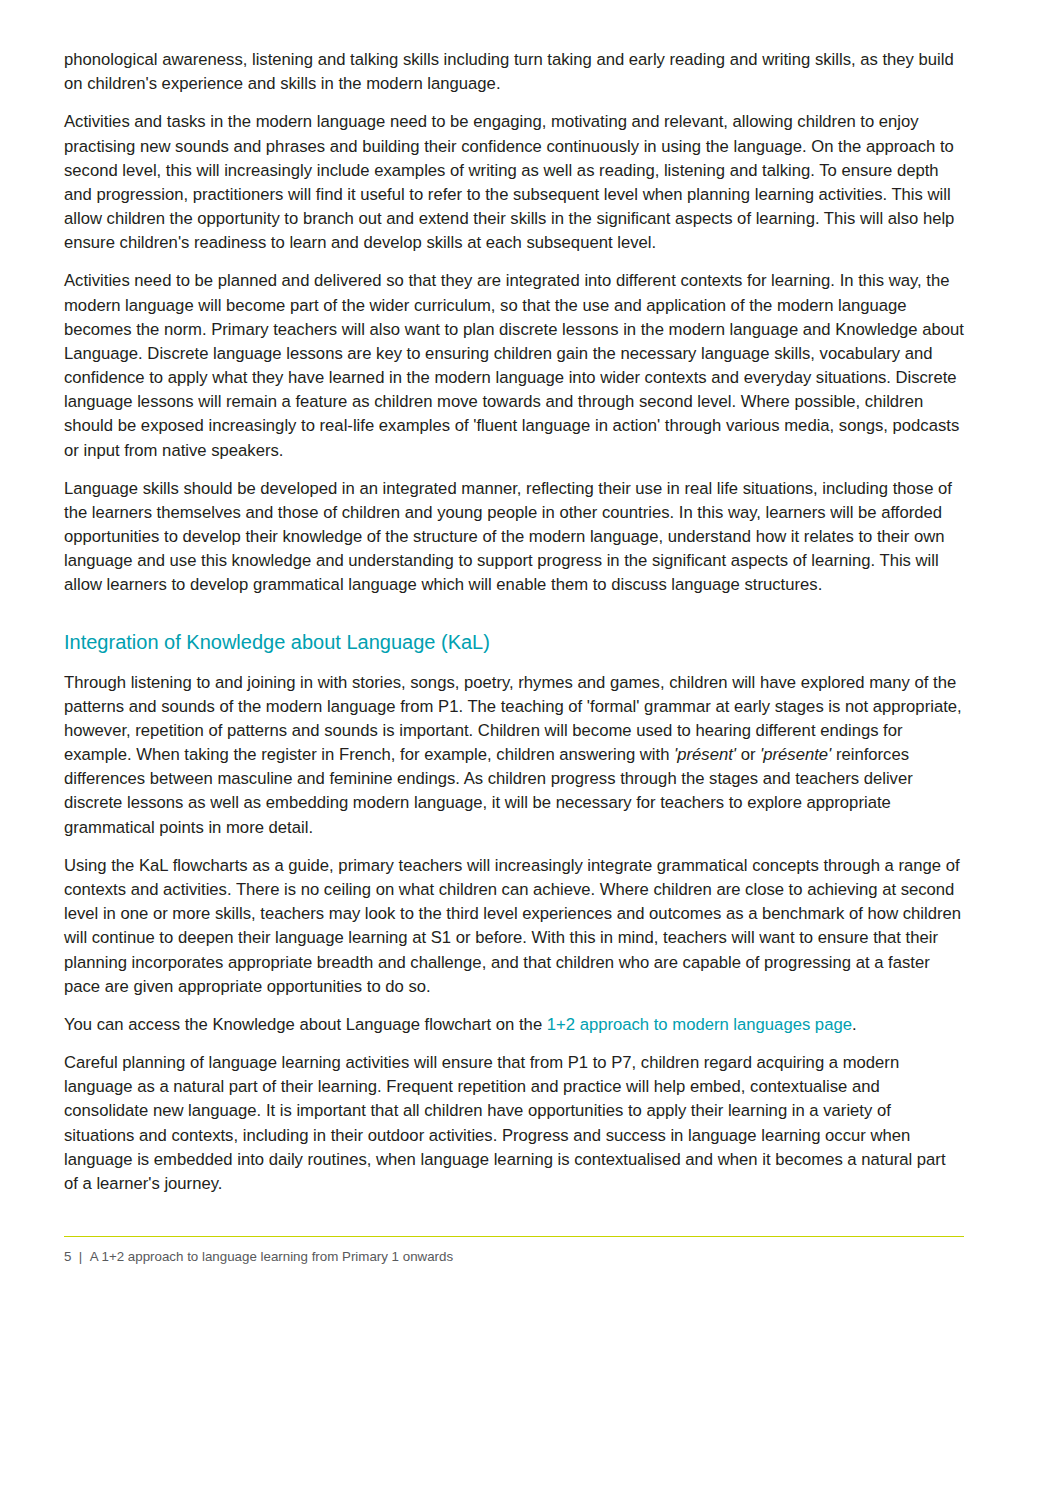phonological awareness, listening and talking skills including turn taking and early reading and writing skills, as they build on children's experience and skills in the modern language.
Activities and tasks in the modern language need to be engaging, motivating and relevant, allowing children to enjoy practising new sounds and phrases and building their confidence continuously in using the language. On the approach to second level, this will increasingly include examples of writing as well as reading, listening and talking. To ensure depth and progression, practitioners will find it useful to refer to the subsequent level when planning learning activities. This will allow children the opportunity to branch out and extend their skills in the significant aspects of learning. This will also help ensure children's readiness to learn and develop skills at each subsequent level.
Activities need to be planned and delivered so that they are integrated into different contexts for learning. In this way, the modern language will become part of the wider curriculum, so that the use and application of the modern language becomes the norm. Primary teachers will also want to plan discrete lessons in the modern language and Knowledge about Language. Discrete language lessons are key to ensuring children gain the necessary language skills, vocabulary and confidence to apply what they have learned in the modern language into wider contexts and everyday situations. Discrete language lessons will remain a feature as children move towards and through second level. Where possible, children should be exposed increasingly to real-life examples of 'fluent language in action' through various media, songs, podcasts or input from native speakers.
Language skills should be developed in an integrated manner, reflecting their use in real life situations, including those of the learners themselves and those of children and young people in other countries. In this way, learners will be afforded opportunities to develop their knowledge of the structure of the modern language, understand how it relates to their own language and use this knowledge and understanding to support progress in the significant aspects of learning. This will allow learners to develop grammatical language which will enable them to discuss language structures.
Integration of Knowledge about Language (KaL)
Through listening to and joining in with stories, songs, poetry, rhymes and games, children will have explored many of the patterns and sounds of the modern language from P1. The teaching of 'formal' grammar at early stages is not appropriate, however, repetition of patterns and sounds is important. Children will become used to hearing different endings for example. When taking the register in French, for example, children answering with 'présent' or 'présente' reinforces differences between masculine and feminine endings. As children progress through the stages and teachers deliver discrete lessons as well as embedding modern language, it will be necessary for teachers to explore appropriate grammatical points in more detail.
Using the KaL flowcharts as a guide, primary teachers will increasingly integrate grammatical concepts through a range of contexts and activities. There is no ceiling on what children can achieve. Where children are close to achieving at second level in one or more skills, teachers may look to the third level experiences and outcomes as a benchmark of how children will continue to deepen their language learning at S1 or before. With this in mind, teachers will want to ensure that their planning incorporates appropriate breadth and challenge, and that children who are capable of progressing at a faster pace are given appropriate opportunities to do so.
You can access the Knowledge about Language flowchart on the 1+2 approach to modern languages page.
Careful planning of language learning activities will ensure that from P1 to P7, children regard acquiring a modern language as a natural part of their learning. Frequent repetition and practice will help embed, contextualise and consolidate new language. It is important that all children have opportunities to apply their learning in a variety of situations and contexts, including in their outdoor activities. Progress and success in language learning occur when language is embedded into daily routines, when language learning is contextualised and when it becomes a natural part of a learner's journey.
5 | A 1+2 approach to language learning from Primary 1 onwards